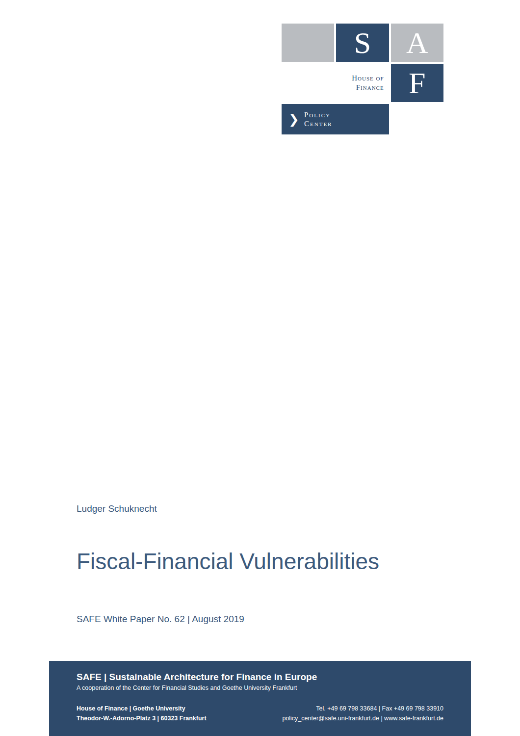S
A
House of Finance
F
❯
Policy Center
Ludger Schuknecht
Fiscal-Financial Vulnerabilities
SAFE White Paper No. 62 | August 2019
SAFE | Sustainable Architecture for Finance in Europe
A cooperation of the Center for Financial Studies and Goethe University Frankfurt
House of Finance | Goethe University
Theodor-W.-Adorno-Platz 3 | 60323 Frankfurt
Tel. +49 69 798 33684 | Fax +49 69 798 33910
policy_center@safe.uni-frankfurt.de | www.safe-frankfurt.de